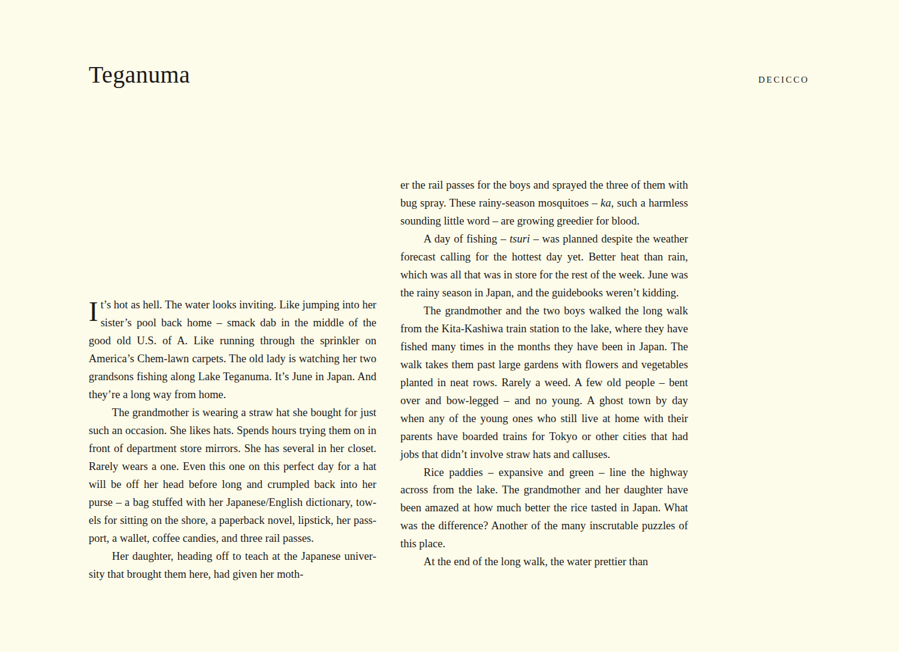Teganuma
DeCicco
It’s hot as hell. The water looks inviting. Like jumping into her sister’s pool back home – smack dab in the middle of the good old U.S. of A. Like running through the sprinkler on America’s Chem-lawn carpets. The old lady is watching her two grandsons fishing along Lake Teganuma. It’s June in Japan. And they’re a long way from home.
The grandmother is wearing a straw hat she bought for just such an occasion. She likes hats. Spends hours trying them on in front of department store mirrors. She has several in her closet. Rarely wears a one. Even this one on this perfect day for a hat will be off her head before long and crumpled back into her purse – a bag stuffed with her Japanese/English dictionary, towels for sitting on the shore, a paperback novel, lipstick, her passport, a wallet, coffee candies, and three rail passes.
Her daughter, heading off to teach at the Japanese university that brought them here, had given her moth-
er the rail passes for the boys and sprayed the three of them with bug spray. These rainy-season mosquitoes – ka, such a harmless sounding little word – are growing greedier for blood.
A day of fishing – tsuri – was planned despite the weather forecast calling for the hottest day yet. Better heat than rain, which was all that was in store for the rest of the week. June was the rainy season in Japan, and the guidebooks weren’t kidding.
The grandmother and the two boys walked the long walk from the Kita-Kashiwa train station to the lake, where they have fished many times in the months they have been in Japan. The walk takes them past large gardens with flowers and vegetables planted in neat rows. Rarely a weed. A few old people – bent over and bow-legged – and no young. A ghost town by day when any of the young ones who still live at home with their parents have boarded trains for Tokyo or other cities that had jobs that didn’t involve straw hats and calluses.
Rice paddies – expansive and green – line the highway across from the lake. The grandmother and her daughter have been amazed at how much better the rice tasted in Japan. What was the difference? Another of the many inscrutable puzzles of this place.
At the end of the long walk, the water prettier than